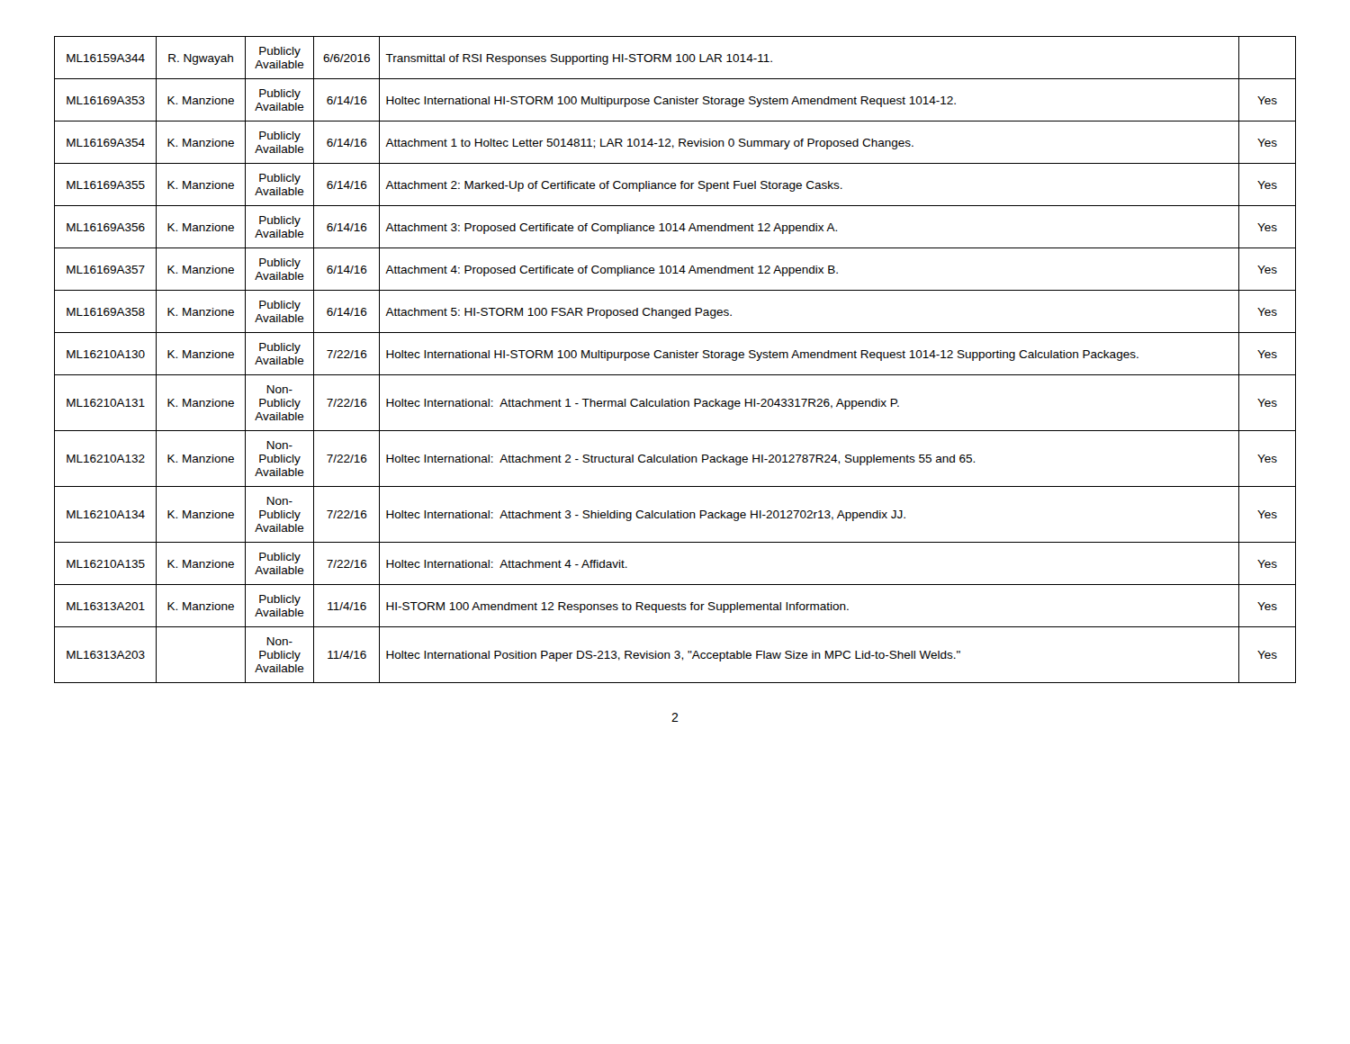| ML16159A344 | R. Ngwayah | Publicly Available | 6/6/2016 | Transmittal of RSI Responses Supporting HI-STORM 100 LAR 1014-11. | |
| ML16169A353 | K. Manzione | Publicly Available | 6/14/16 | Holtec International HI-STORM 100 Multipurpose Canister Storage System Amendment Request 1014-12. | Yes |
| ML16169A354 | K. Manzione | Publicly Available | 6/14/16 | Attachment 1 to Holtec Letter 5014811; LAR 1014-12, Revision 0 Summary of Proposed Changes. | Yes |
| ML16169A355 | K. Manzione | Publicly Available | 6/14/16 | Attachment 2: Marked-Up of Certificate of Compliance for Spent Fuel Storage Casks. | Yes |
| ML16169A356 | K. Manzione | Publicly Available | 6/14/16 | Attachment 3: Proposed Certificate of Compliance 1014 Amendment 12 Appendix A. | Yes |
| ML16169A357 | K. Manzione | Publicly Available | 6/14/16 | Attachment 4: Proposed Certificate of Compliance 1014 Amendment 12 Appendix B. | Yes |
| ML16169A358 | K. Manzione | Publicly Available | 6/14/16 | Attachment 5: HI-STORM 100 FSAR Proposed Changed Pages. | Yes |
| ML16210A130 | K. Manzione | Publicly Available | 7/22/16 | Holtec International HI-STORM 100 Multipurpose Canister Storage System Amendment Request 1014-12 Supporting Calculation Packages. | Yes |
| ML16210A131 | K. Manzione | Non- Publicly Available | 7/22/16 | Holtec International: Attachment 1 - Thermal Calculation Package HI-2043317R26, Appendix P. | Yes |
| ML16210A132 | K. Manzione | Non- Publicly Available | 7/22/16 | Holtec International: Attachment 2 - Structural Calculation Package HI-2012787R24, Supplements 55 and 65. | Yes |
| ML16210A134 | K. Manzione | Non- Publicly Available | 7/22/16 | Holtec International: Attachment 3 - Shielding Calculation Package HI-2012702r13, Appendix JJ. | Yes |
| ML16210A135 | K. Manzione | Publicly Available | 7/22/16 | Holtec International: Attachment 4 - Affidavit. | Yes |
| ML16313A201 | K. Manzione | Publicly Available | 11/4/16 | HI-STORM 100 Amendment 12 Responses to Requests for Supplemental Information. | Yes |
| ML16313A203 | | Non- Publicly Available | 11/4/16 | Holtec International Position Paper DS-213, Revision 3, "Acceptable Flaw Size in MPC Lid-to-Shell Welds." | Yes |
2